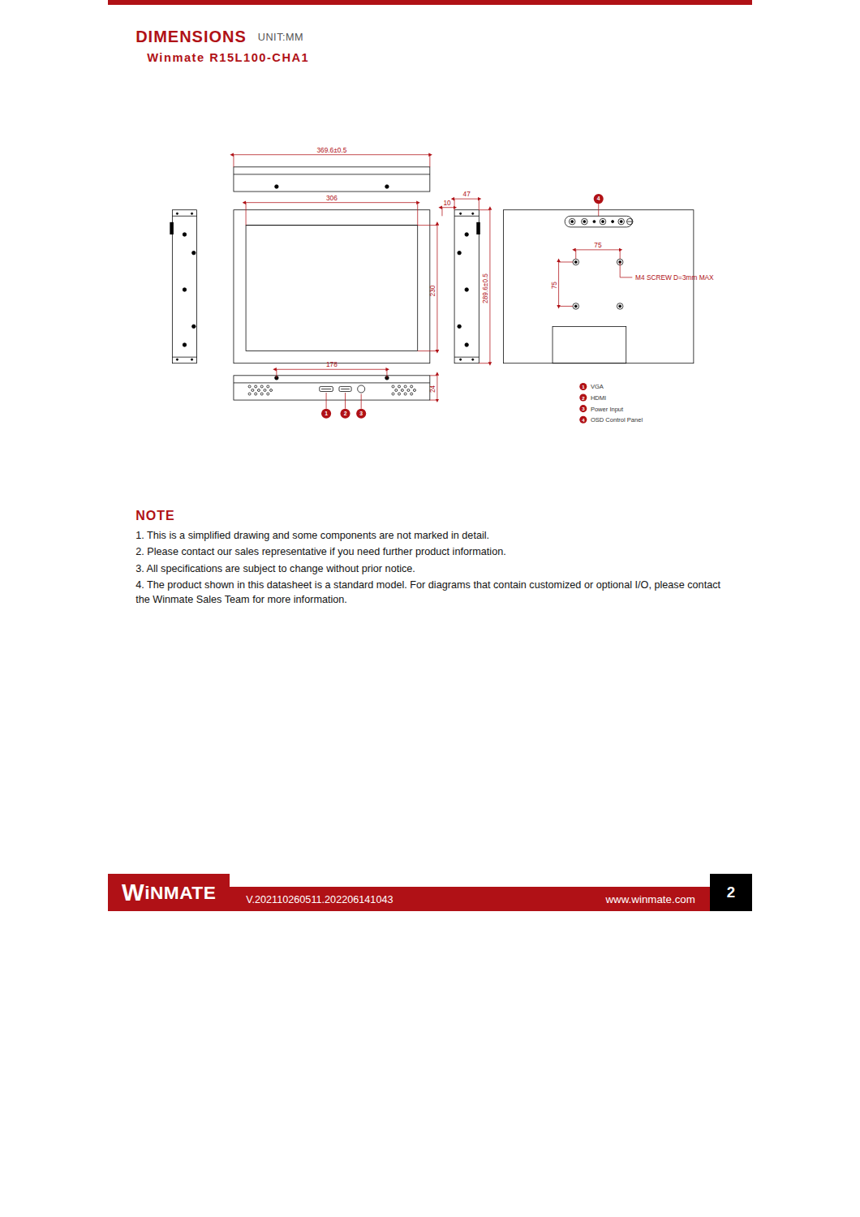DIMENSIONS
UNIT:MM
Winmate R15L100-CHA1
369.6±0.5 306 230 47 10 289.6±0.5 178 24 75 75 M4 SCREW D=3mm MAX 1 2 3 4 1 VGA 2 HDMI 3 Power Input 4 OSD Control Panel
NOTE
1. This is a simplified drawing and some components are not marked in detail.
2. Please contact our sales representative if you need further product information.
3. All specifications are subject to change without prior notice.
4. The product shown in this datasheet is a standard model. For diagrams that contain customized or optional I/O, please contact the Winmate Sales Team for more information.
WiNMATE
V.202110260511.202206141043
www.winmate.com
2